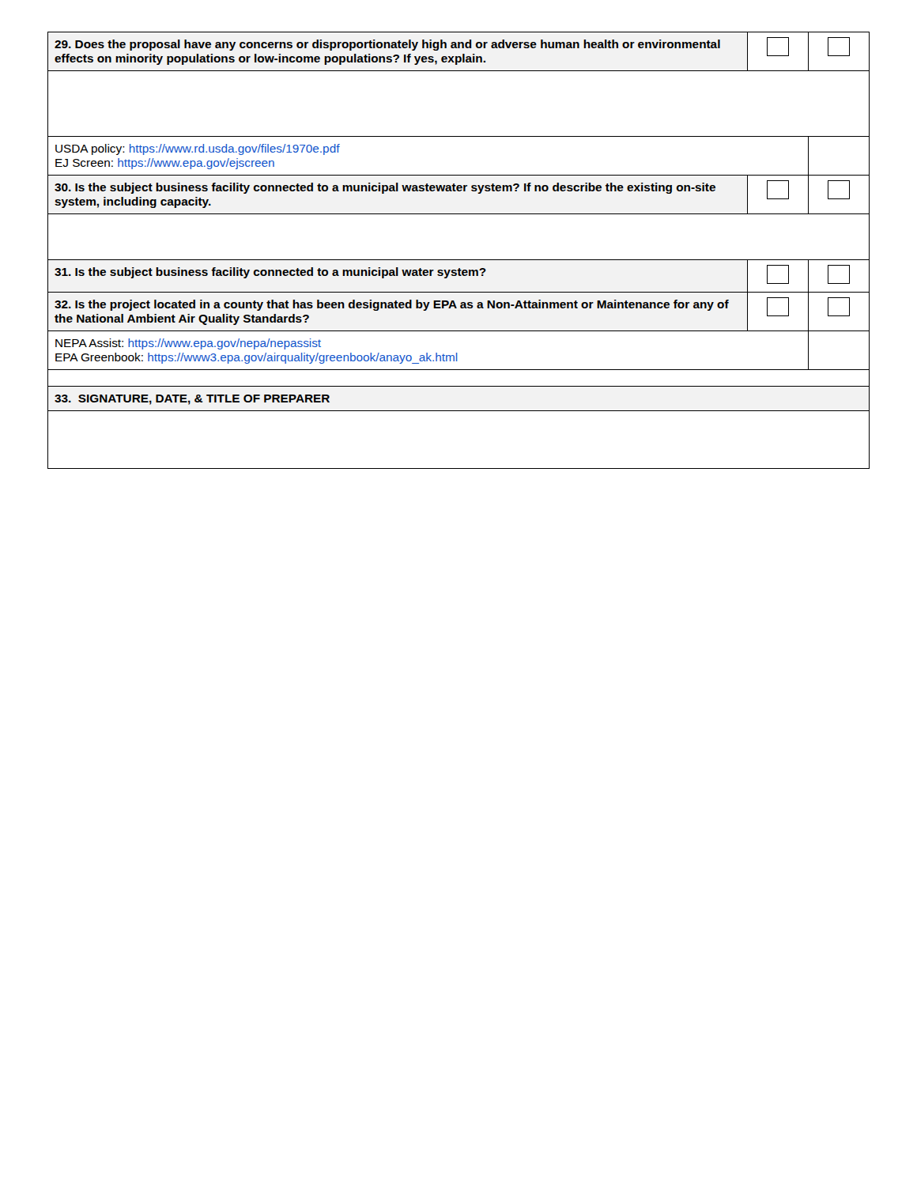| 29. Does the proposal have any concerns or disproportionately high and or adverse human health or environmental effects on minority populations or low-income populations? If yes, explain. | | |
| USDA policy: https://www.rd.usda.gov/files/1970e.pdf EJ Screen: https://www.epa.gov/ejscreen | |
| 30. Is the subject business facility connected to a municipal wastewater system? If no describe the existing on-site system, including capacity. | | |
| 31. Is the subject business facility connected to a municipal water system? | | |
| 32. Is the project located in a county that has been designated by EPA as a Non-Attainment or Maintenance for any of the National Ambient Air Quality Standards? | | |
| NEPA Assist: https://www.epa.gov/nepa/nepassist EPA Greenbook: https://www3.epa.gov/airquality/greenbook/anayo_ak.html | |
| 33. SIGNATURE, DATE, & TITLE OF PREPARER |